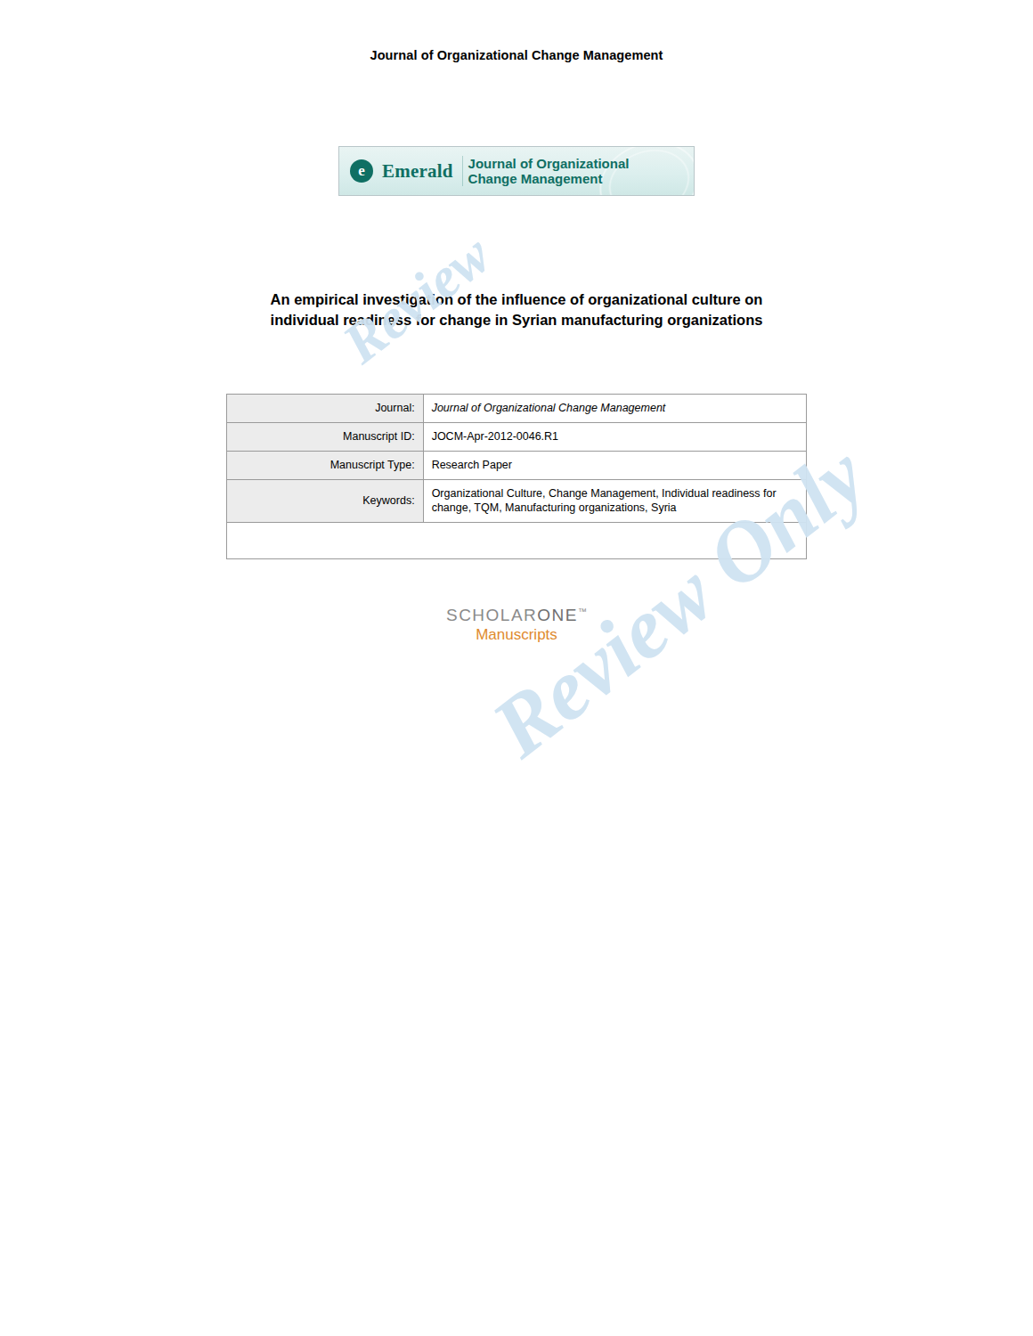Review
Review Only
Journal of Organizational Change Management
e
Emerald
Journal of Organizational
Change Management
An empirical investigation of the influence of organizational culture on individual readiness for change in Syrian manufacturing organizations
| Journal: | Journal of Organizational Change Management |
| Manuscript ID: | JOCM-Apr-2012-0046.R1 |
| Manuscript Type: | Research Paper |
| Keywords: | Organizational Culture, Change Management, Individual readiness for change, TQM, Manufacturing organizations, Syria |
SCHOLARONE™
Manuscripts